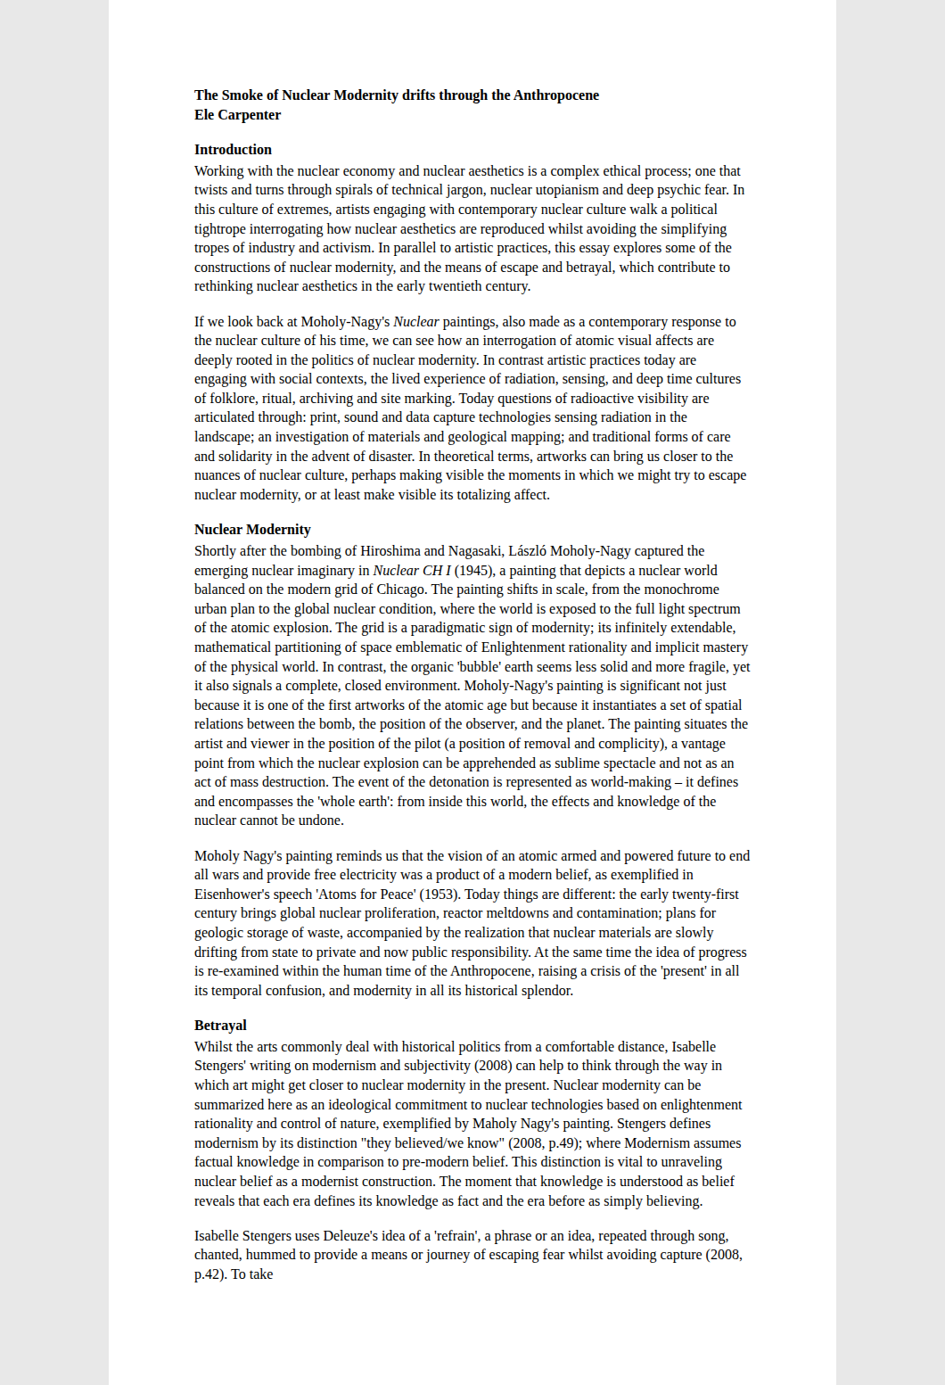The Smoke of Nuclear Modernity drifts through the Anthropocene
Ele Carpenter
Introduction
Working with the nuclear economy and nuclear aesthetics is a complex ethical process; one that twists and turns through spirals of technical jargon, nuclear utopianism and deep psychic fear. In this culture of extremes, artists engaging with contemporary nuclear culture walk a political tightrope interrogating how nuclear aesthetics are reproduced whilst avoiding the simplifying tropes of industry and activism. In parallel to artistic practices, this essay explores some of the constructions of nuclear modernity, and the means of escape and betrayal, which contribute to rethinking nuclear aesthetics in the early twentieth century.
If we look back at Moholy-Nagy's Nuclear paintings, also made as a contemporary response to the nuclear culture of his time, we can see how an interrogation of atomic visual affects are deeply rooted in the politics of nuclear modernity. In contrast artistic practices today are engaging with social contexts, the lived experience of radiation, sensing, and deep time cultures of folklore, ritual, archiving and site marking. Today questions of radioactive visibility are articulated through: print, sound and data capture technologies sensing radiation in the landscape; an investigation of materials and geological mapping; and traditional forms of care and solidarity in the advent of disaster. In theoretical terms, artworks can bring us closer to the nuances of nuclear culture, perhaps making visible the moments in which we might try to escape nuclear modernity, or at least make visible its totalizing affect.
Nuclear Modernity
Shortly after the bombing of Hiroshima and Nagasaki, László Moholy-Nagy captured the emerging nuclear imaginary in Nuclear CH I (1945), a painting that depicts a nuclear world balanced on the modern grid of Chicago. The painting shifts in scale, from the monochrome urban plan to the global nuclear condition, where the world is exposed to the full light spectrum of the atomic explosion. The grid is a paradigmatic sign of modernity; its infinitely extendable, mathematical partitioning of space emblematic of Enlightenment rationality and implicit mastery of the physical world. In contrast, the organic 'bubble' earth seems less solid and more fragile, yet it also signals a complete, closed environment. Moholy-Nagy's painting is significant not just because it is one of the first artworks of the atomic age but because it instantiates a set of spatial relations between the bomb, the position of the observer, and the planet. The painting situates the artist and viewer in the position of the pilot (a position of removal and complicity), a vantage point from which the nuclear explosion can be apprehended as sublime spectacle and not as an act of mass destruction. The event of the detonation is represented as world-making – it defines and encompasses the 'whole earth': from inside this world, the effects and knowledge of the nuclear cannot be undone.
Moholy Nagy's painting reminds us that the vision of an atomic armed and powered future to end all wars and provide free electricity was a product of a modern belief, as exemplified in Eisenhower's speech 'Atoms for Peace' (1953). Today things are different: the early twenty-first century brings global nuclear proliferation, reactor meltdowns and contamination; plans for geologic storage of waste, accompanied by the realization that nuclear materials are slowly drifting from state to private and now public responsibility. At the same time the idea of progress is re-examined within the human time of the Anthropocene, raising a crisis of the 'present' in all its temporal confusion, and modernity in all its historical splendor.
Betrayal
Whilst the arts commonly deal with historical politics from a comfortable distance, Isabelle Stengers' writing on modernism and subjectivity (2008) can help to think through the way in which art might get closer to nuclear modernity in the present. Nuclear modernity can be summarized here as an ideological commitment to nuclear technologies based on enlightenment rationality and control of nature, exemplified by Maholy Nagy's painting. Stengers defines modernism by its distinction "they believed/we know" (2008, p.49); where Modernism assumes factual knowledge in comparison to pre-modern belief. This distinction is vital to unraveling nuclear belief as a modernist construction. The moment that knowledge is understood as belief reveals that each era defines its knowledge as fact and the era before as simply believing.
Isabelle Stengers uses Deleuze's idea of a 'refrain', a phrase or an idea, repeated through song, chanted, hummed to provide a means or journey of escaping fear whilst avoiding capture (2008, p.42). To take